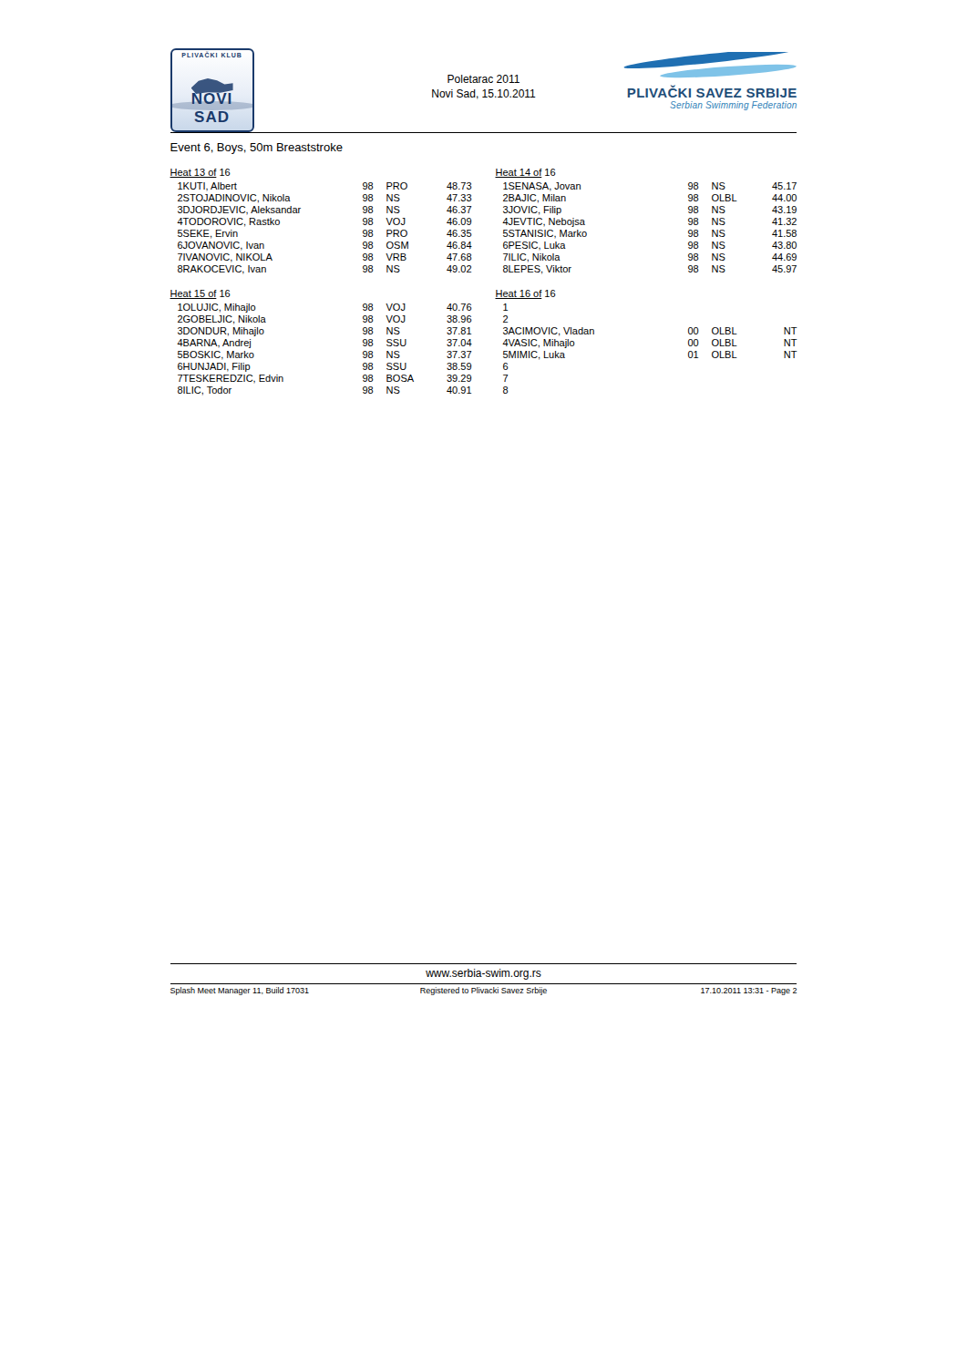PLIVAČKI KLUB
NOVI SAD
Poletarac 2011
Novi Sad, 15.10.2011
PLIVAČKI SAVEZ SRBIJE
Serbian Swimming Federation
Event 6, Boys, 50m Breaststroke
Heat 13 of 16
| 1 | KUTI, Albert | 98 | PRO | 48.73 |
| 2 | STOJADINOVIC, Nikola | 98 | NS | 47.33 |
| 3 | DJORDJEVIC, Aleksandar | 98 | NS | 46.37 |
| 4 | TODOROVIC, Rastko | 98 | VOJ | 46.09 |
| 5 | SEKE, Ervin | 98 | PRO | 46.35 |
| 6 | JOVANOVIC, Ivan | 98 | OSM | 46.84 |
| 7 | IVANOVIC, NIKOLA | 98 | VRB | 47.68 |
| 8 | RAKOCEVIC, Ivan | 98 | NS | 49.02 |
Heat 14 of 16
| 1 | SENASA, Jovan | 98 | NS | 45.17 |
| 2 | BAJIC, Milan | 98 | OLBL | 44.00 |
| 3 | JOVIC, Filip | 98 | NS | 43.19 |
| 4 | JEVTIC, Nebojsa | 98 | NS | 41.32 |
| 5 | STANISIC, Marko | 98 | NS | 41.58 |
| 6 | PESIC, Luka | 98 | NS | 43.80 |
| 7 | ILIC, Nikola | 98 | NS | 44.69 |
| 8 | LEPES, Viktor | 98 | NS | 45.97 |
Heat 15 of 16
| 1 | OLUJIC, Mihajlo | 98 | VOJ | 40.76 |
| 2 | GOBELJIC, Nikola | 98 | VOJ | 38.96 |
| 3 | DONDUR, Mihajlo | 98 | NS | 37.81 |
| 4 | BARNA, Andrej | 98 | SSU | 37.04 |
| 5 | BOSKIC, Marko | 98 | NS | 37.37 |
| 6 | HUNJADI, Filip | 98 | SSU | 38.59 |
| 7 | TESKEREDZIC, Edvin | 98 | BOSA | 39.29 |
| 8 | ILIC, Todor | 98 | NS | 40.91 |
Heat 16 of 16
| 1 | | | | |
| 2 | | | | |
| 3 | ACIMOVIC, Vladan | 00 | OLBL | NT |
| 4 | VASIC, Mihajlo | 00 | OLBL | NT |
| 5 | MIMIC, Luka | 01 | OLBL | NT |
| 6 | | | | |
| 7 | | | | |
| 8 | | | | |
www.serbia-swim.org.rs
Splash Meet Manager 11, Build 17031
Registered to Plivacki Savez Srbije
17.10.2011 13:31 - Page 2